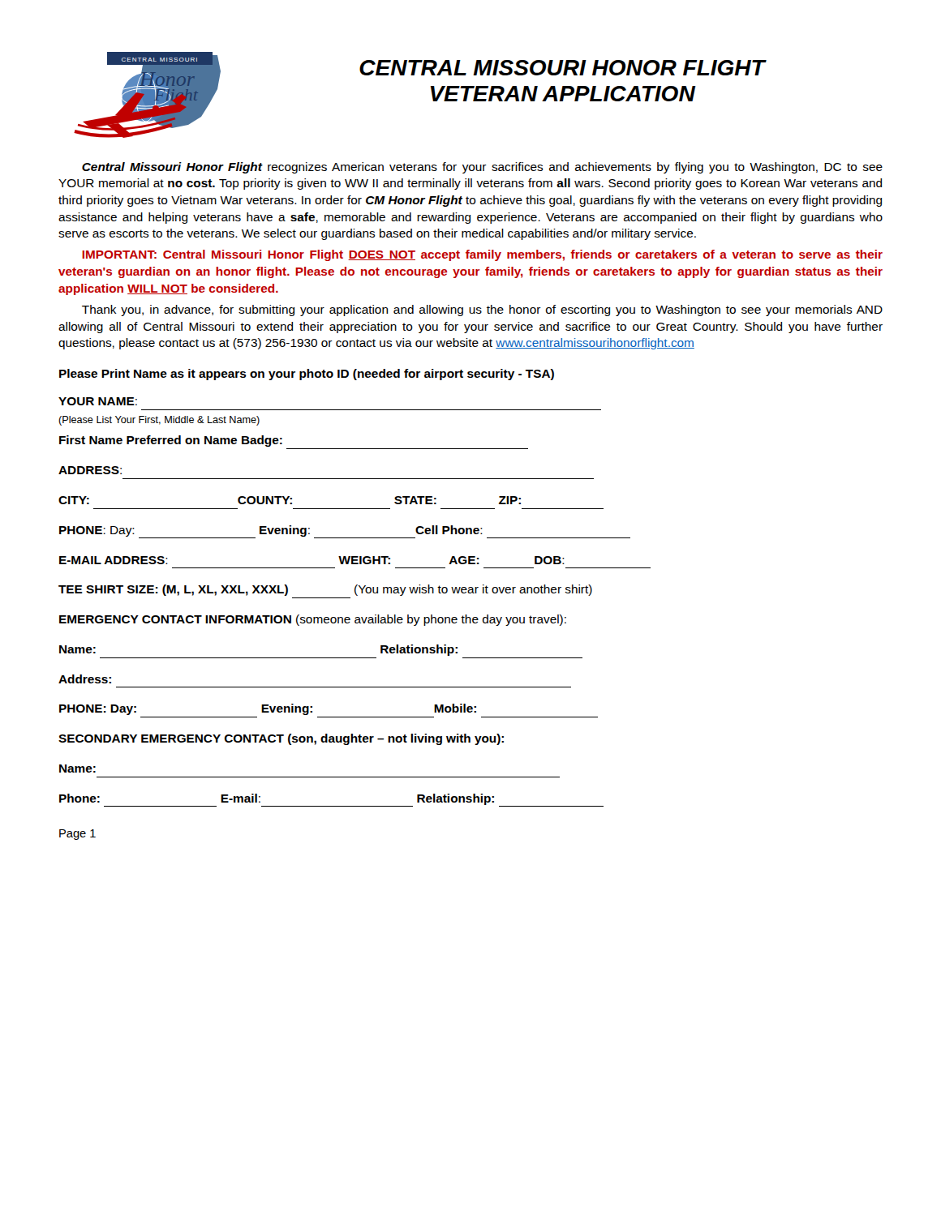CENTRAL MISSOURI Honor Flight
CENTRAL MISSOURI HONOR FLIGHT
VETERAN APPLICATION
Central Missouri Honor Flight recognizes American veterans for your sacrifices and achievements by flying you to Washington, DC to see YOUR memorial at no cost. Top priority is given to WW II and terminally ill veterans from all wars. Second priority goes to Korean War veterans and third priority goes to Vietnam War veterans. In order for CM Honor Flight to achieve this goal, guardians fly with the veterans on every flight providing assistance and helping veterans have a safe, memorable and rewarding experience. Veterans are accompanied on their flight by guardians who serve as escorts to the veterans. We select our guardians based on their medical capabilities and/or military service.
IMPORTANT: Central Missouri Honor Flight DOES NOT accept family members, friends or caretakers of a veteran to serve as their veteran's guardian on an honor flight. Please do not encourage your family, friends or caretakers to apply for guardian status as their application WILL NOT be considered.
Thank you, in advance, for submitting your application and allowing us the honor of escorting you to Washington to see your memorials AND allowing all of Central Missouri to extend their appreciation to you for your service and sacrifice to our Great Country. Should you have further questions, please contact us at (573) 256-1930 or contact us via our website at www.centralmissourihonorflight.com
Please Print Name as it appears on your photo ID (needed for airport security - TSA)
YOUR NAME:
(Please List Your First, Middle & Last Name)
First Name Preferred on Name Badge:
ADDRESS:
CITY: COUNTY: STATE: ZIP:
PHONE: Day: Evening: Cell Phone:
E-MAIL ADDRESS: WEIGHT: AGE: DOB:
TEE SHIRT SIZE: (M, L, XL, XXL, XXXL) (You may wish to wear it over another shirt)
EMERGENCY CONTACT INFORMATION (someone available by phone the day you travel):
Name: Relationship:
Address:
PHONE: Day: Evening: Mobile:
SECONDARY EMERGENCY CONTACT (son, daughter – not living with you):
Name:
Phone: E-mail: Relationship:
Page 1